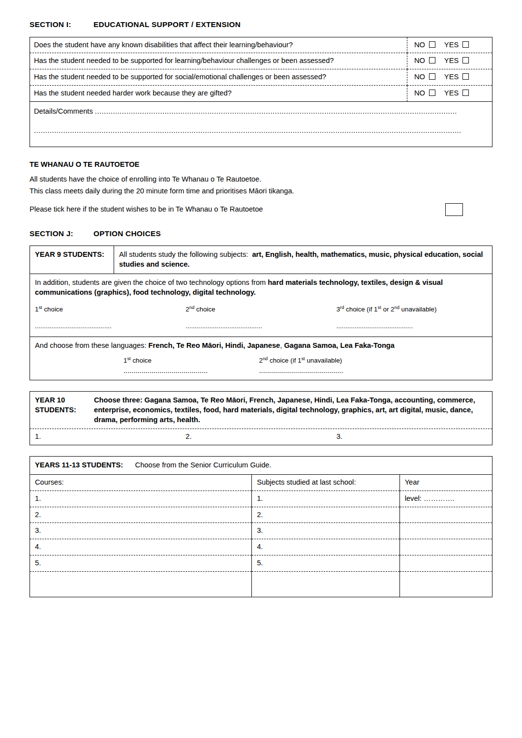SECTION I: EDUCATIONAL SUPPORT / EXTENSION
| Does the student have any known disabilities that affect their learning/behaviour? | NO YES |
| Has the student needed to be supported for learning/behaviour challenges or been assessed? | NO YES |
| Has the student needed to be supported for social/emotional challenges or been assessed? | NO YES |
| Has the student needed harder work because they are gifted? | NO YES |
Details/Comments .................................................................................................................................................................
..............................................................................................................................................................................................
TE WHANAU O TE RAUTOETOE
All students have the choice of enrolling into Te Whanau o Te Rautoetoe.
This class meets daily during the 20 minute form time and prioritises Māori tikanga.
Please tick here if the student wishes to be in Te Whanau o Te Rautoetoe
SECTION J: OPTION CHOICES
YEAR 9 STUDENTS:
All students study the following subjects: art, English, health, mathematics, music, physical education, social studies and science.
In addition, students are given the choice of two technology options from hard materials technology, textiles, design & visual communications (graphics), food technology, digital technology.
1st choice
2nd choice
3rd choice (if 1st or 2nd unavailable)
..........................................
..........................................
..........................................
And choose from these languages: French, Te Reo Māori, Hindi, Japanese, Gagana Samoa, Lea Faka-Tonga
1st choice
2nd choice (if 1st unavailable)
..........................................
..........................................
YEAR 10
STUDENTS:
Choose three: Gagana Samoa, Te Reo Māori, French, Japanese, Hindi, Lea Faka-Tonga, accounting, commerce, enterprise, economics, textiles, food, hard materials, digital technology, graphics, art, art digital, music, dance, drama, performing arts, health.
1.
2.
3.
YEARS 11-13 STUDENTS: Choose from the Senior Curriculum Guide.
| Courses: | Subjects studied at last school: | Year |
| 1. | 1. | level: …………. |
| 2. | 2. | |
| 3. | 3. | |
| 4. | 4. | |
| 5. | 5. | |